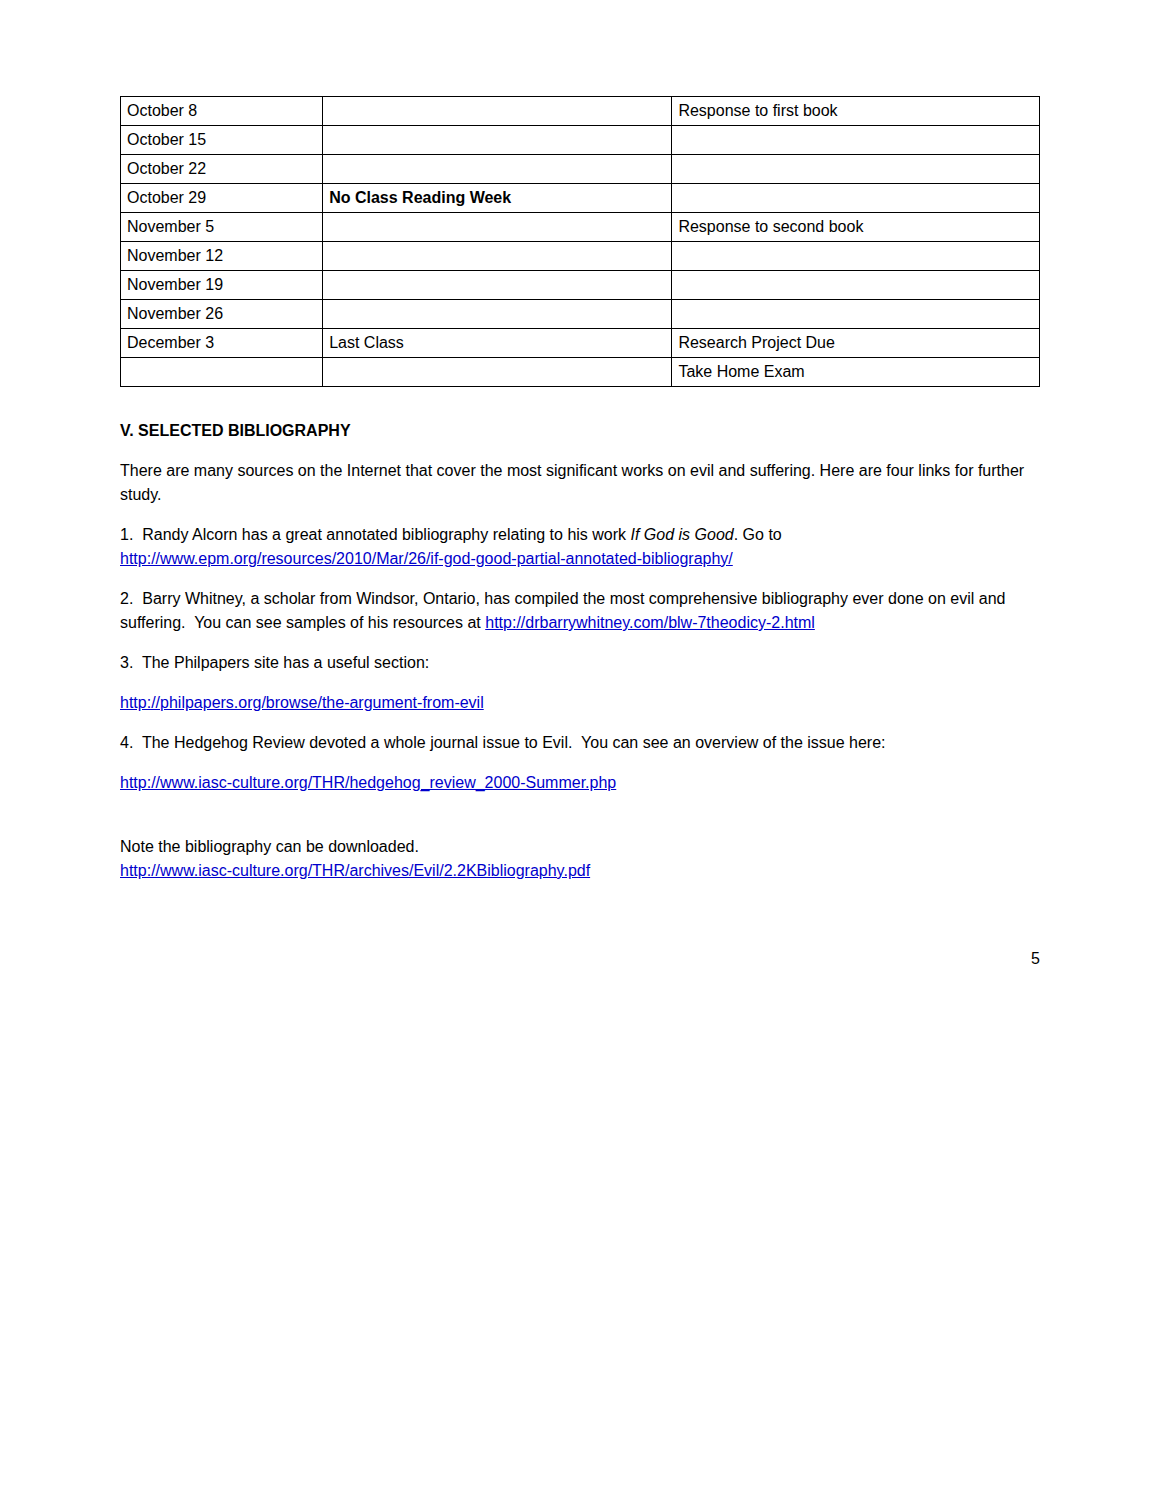| October 8 | | Response to first book |
| October 15 | | |
| October 22 | | |
| October 29 | No Class Reading Week | |
| November 5 | | Response to second book |
| November 12 | | |
| November 19 | | |
| November 26 | | |
| December 3 | Last Class | Research Project Due |
| | | Take Home Exam |
V. SELECTED BIBLIOGRAPHY
There are many sources on the Internet that cover the most significant works on evil and suffering. Here are four links for further study.
1. Randy Alcorn has a great annotated bibliography relating to his work If God is Good. Go to
http://www.epm.org/resources/2010/Mar/26/if-god-good-partial-annotated-bibliography/
2. Barry Whitney, a scholar from Windsor, Ontario, has compiled the most comprehensive bibliography ever done on evil and suffering. You can see samples of his resources at http://drbarrywhitney.com/blw-7theodicy-2.html
3. The Philpapers site has a useful section:
http://philpapers.org/browse/the-argument-from-evil
4. The Hedgehog Review devoted a whole journal issue to Evil. You can see an overview of the issue here:
http://www.iasc-culture.org/THR/hedgehog_review_2000-Summer.php
Note the bibliography can be downloaded.
http://www.iasc-culture.org/THR/archives/Evil/2.2KBibliography.pdf
5